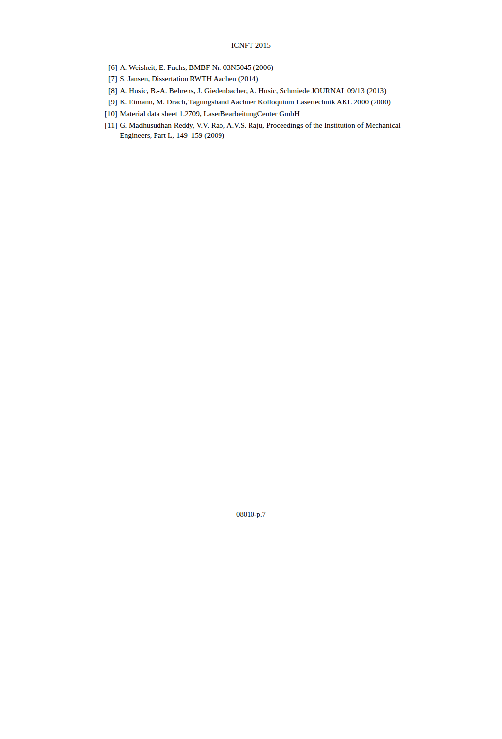ICNFT 2015
[6] A. Weisheit, E. Fuchs, BMBF Nr. 03N5045 (2006)
[7] S. Jansen, Dissertation RWTH Aachen (2014)
[8] A. Husic, B.-A. Behrens, J. Giedenbacher, A. Husic, Schmiede JOURNAL 09/13 (2013)
[9] K. Eimann, M. Drach, Tagungsband Aachner Kolloquium Lasertechnik AKL 2000 (2000)
[10] Material data sheet 1.2709, LaserBearbeitungCenter GmbH
[11] G. Madhusudhan Reddy, V.V. Rao, A.V.S. Raju, Proceedings of the Institution of Mechanical Engineers, Part L, 149–159 (2009)
08010-p.7